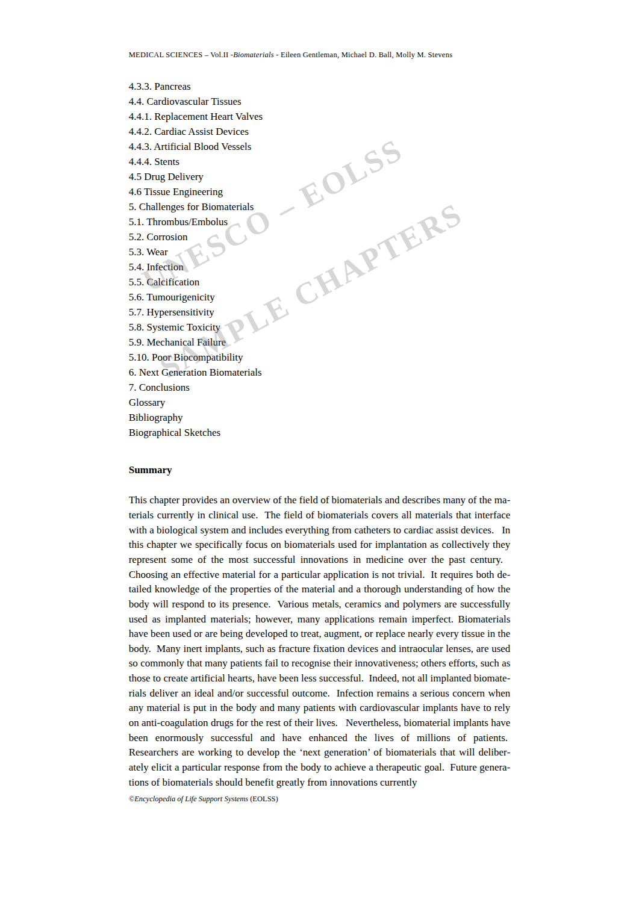MEDICAL SCIENCES – Vol.II -Biomaterials - Eileen Gentleman, Michael D. Ball, Molly M. Stevens
4.3.3. Pancreas
4.4. Cardiovascular Tissues
4.4.1. Replacement Heart Valves
4.4.2. Cardiac Assist Devices
4.4.3. Artificial Blood Vessels
4.4.4. Stents
4.5 Drug Delivery
4.6 Tissue Engineering
5. Challenges for Biomaterials
5.1. Thrombus/Embolus
5.2. Corrosion
5.3. Wear
5.4. Infection
5.5. Calcification
5.6. Tumourigenicity
5.7. Hypersensitivity
5.8. Systemic Toxicity
5.9. Mechanical Failure
5.10. Poor Biocompatibility
6. Next Generation Biomaterials
7. Conclusions
Glossary
Bibliography
Biographical Sketches
Summary
This chapter provides an overview of the field of biomaterials and describes many of the materials currently in clinical use. The field of biomaterials covers all materials that interface with a biological system and includes everything from catheters to cardiac assist devices. In this chapter we specifically focus on biomaterials used for implantation as collectively they represent some of the most successful innovations in medicine over the past century. Choosing an effective material for a particular application is not trivial. It requires both detailed knowledge of the properties of the material and a thorough understanding of how the body will respond to its presence. Various metals, ceramics and polymers are successfully used as implanted materials; however, many applications remain imperfect. Biomaterials have been used or are being developed to treat, augment, or replace nearly every tissue in the body. Many inert implants, such as fracture fixation devices and intraocular lenses, are used so commonly that many patients fail to recognise their innovativeness; others efforts, such as those to create artificial hearts, have been less successful. Indeed, not all implanted biomaterials deliver an ideal and/or successful outcome. Infection remains a serious concern when any material is put in the body and many patients with cardiovascular implants have to rely on anti-coagulation drugs for the rest of their lives. Nevertheless, biomaterial implants have been enormously successful and have enhanced the lives of millions of patients. Researchers are working to develop the ‘next generation’ of biomaterials that will deliberately elicit a particular response from the body to achieve a therapeutic goal. Future generations of biomaterials should benefit greatly from innovations currently
UNESCO – EOLSS
SAMPLE CHAPTERS
©Encyclopedia of Life Support Systems (EOLSS)